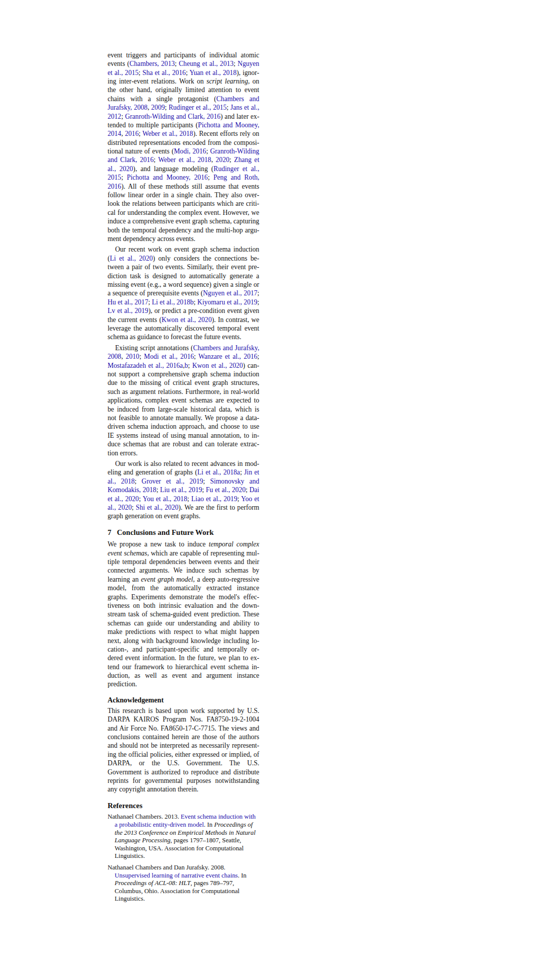event triggers and participants of individual atomic events (Chambers, 2013; Cheung et al., 2013; Nguyen et al., 2015; Sha et al., 2016; Yuan et al., 2018), ignoring inter-event relations. Work on script learning, on the other hand, originally limited attention to event chains with a single protagonist (Chambers and Jurafsky, 2008, 2009; Rudinger et al., 2015; Jans et al., 2012; Granroth-Wilding and Clark, 2016) and later extended to multiple participants (Pichotta and Mooney, 2014, 2016; Weber et al., 2018). Recent efforts rely on distributed representations encoded from the compositional nature of events (Modi, 2016; Granroth-Wilding and Clark, 2016; Weber et al., 2018, 2020; Zhang et al., 2020), and language modeling (Rudinger et al., 2015; Pichotta and Mooney, 2016; Peng and Roth, 2016). All of these methods still assume that events follow linear order in a single chain. They also overlook the relations between participants which are critical for understanding the complex event. However, we induce a comprehensive event graph schema, capturing both the temporal dependency and the multi-hop argument dependency across events.
Our recent work on event graph schema induction (Li et al., 2020) only considers the connections between a pair of two events. Similarly, their event prediction task is designed to automatically generate a missing event (e.g., a word sequence) given a single or a sequence of prerequisite events (Nguyen et al., 2017; Hu et al., 2017; Li et al., 2018b; Kiyomaru et al., 2019; Lv et al., 2019), or predict a pre-condition event given the current events (Kwon et al., 2020). In contrast, we leverage the automatically discovered temporal event schema as guidance to forecast the future events.
Existing script annotations (Chambers and Jurafsky, 2008, 2010; Modi et al., 2016; Wanzare et al., 2016; Mostafazadeh et al., 2016a,b; Kwon et al., 2020) cannot support a comprehensive graph schema induction due to the missing of critical event graph structures, such as argument relations. Furthermore, in real-world applications, complex event schemas are expected to be induced from large-scale historical data, which is not feasible to annotate manually. We propose a data-driven schema induction approach, and choose to use IE systems instead of using manual annotation, to induce schemas that are robust and can tolerate extraction errors.
Our work is also related to recent advances in modeling and generation of graphs (Li et al., 2018a; Jin et al., 2018; Grover et al., 2019; Simonovsky and Komodakis, 2018; Liu et al., 2019; Fu et al., 2020; Dai et al., 2020; You et al., 2018; Liao et al., 2019; Yoo et al., 2020; Shi et al., 2020). We are the first to perform graph generation on event graphs.
7 Conclusions and Future Work
We propose a new task to induce temporal complex event schemas, which are capable of representing multiple temporal dependencies between events and their connected arguments. We induce such schemas by learning an event graph model, a deep auto-regressive model, from the automatically extracted instance graphs. Experiments demonstrate the model's effectiveness on both intrinsic evaluation and the downstream task of schema-guided event prediction. These schemas can guide our understanding and ability to make predictions with respect to what might happen next, along with background knowledge including location-, and participant-specific and temporally ordered event information. In the future, we plan to extend our framework to hierarchical event schema induction, as well as event and argument instance prediction.
Acknowledgement
This research is based upon work supported by U.S. DARPA KAIROS Program Nos. FA8750-19-2-1004 and Air Force No. FA8650-17-C-7715. The views and conclusions contained herein are those of the authors and should not be interpreted as necessarily representing the official policies, either expressed or implied, of DARPA, or the U.S. Government. The U.S. Government is authorized to reproduce and distribute reprints for governmental purposes notwithstanding any copyright annotation therein.
References
Nathanael Chambers. 2013. Event schema induction with a probabilistic entity-driven model. In Proceedings of the 2013 Conference on Empirical Methods in Natural Language Processing, pages 1797–1807, Seattle, Washington, USA. Association for Computational Linguistics.
Nathanael Chambers and Dan Jurafsky. 2008. Unsupervised learning of narrative event chains. In Proceedings of ACL-08: HLT, pages 789–797, Columbus, Ohio. Association for Computational Linguistics.